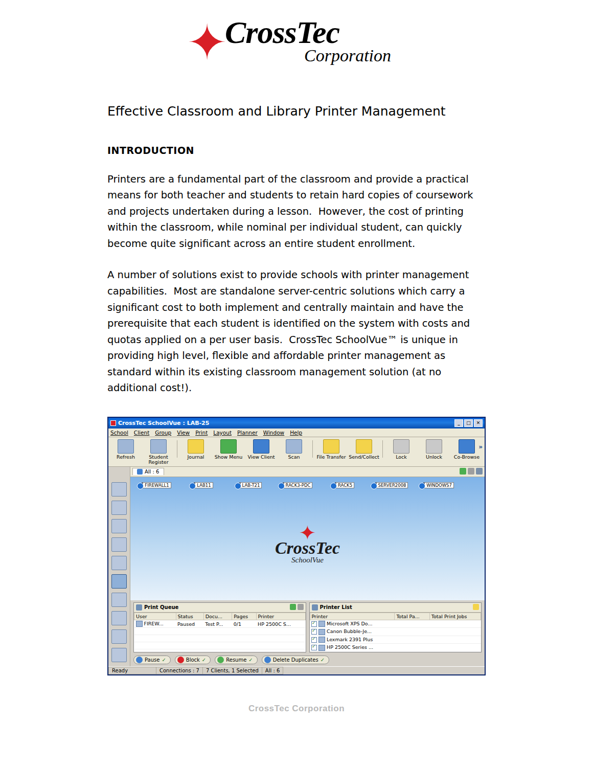✦
CrossTec
Corporation
Effective Classroom and Library Printer Management
INTRODUCTION
Printers are a fundamental part of the classroom and provide a practical means for both teacher and students to retain hard copies of coursework and projects undertaken during a lesson. However, the cost of printing within the classroom, while nominal per individual student, can quickly become quite significant across an entire student enrollment.
A number of solutions exist to provide schools with printer management capabilities. Most are standalone server-centric solutions which carry a significant cost to both implement and centrally maintain and have the prerequisite that each student is identified on the system with costs and quotas applied on a per user basis. CrossTec SchoolVue™ is unique in providing high level, flexible and affordable printer management as standard within its existing classroom management solution (at no additional cost!).
CrossTec SchoolVue : LAB-25
_□✕
School Client Group View Print Layout Planner Window Help
Refresh
Student Register
Journal
Show Menu
View Client
Scan
File Transfer
Send/Collect
Lock
Unlock
Co-Browse
»
All : 6
FIREWALL1
LAB11
LAB-T21
RACK3-PDC
RACK5
SERVER2008
WINDOWS7
✦
CrossTec
SchoolVue
Print Queue
| User | Status | Docu... | Pages | Printer |
| --- | --- | --- | --- | --- |
| FIREW... | Paused | Test P... | 0/1 | HP 2500C S... |
Printer List
| Printer | Total Pa... | Total Print Jobs |
| --- | --- | --- |
| Microsoft XPS Do... | | |
| Canon Bubble-Je... | | |
| Lexmark 2391 Plus | | |
| HP 2500C Series ... | | |
Pause ✓ Block ✓ Resume ✓ Delete Duplicates ✓
Ready
Connections : 7
7 Clients, 1 Selected
All : 6
CrossTec Corporation